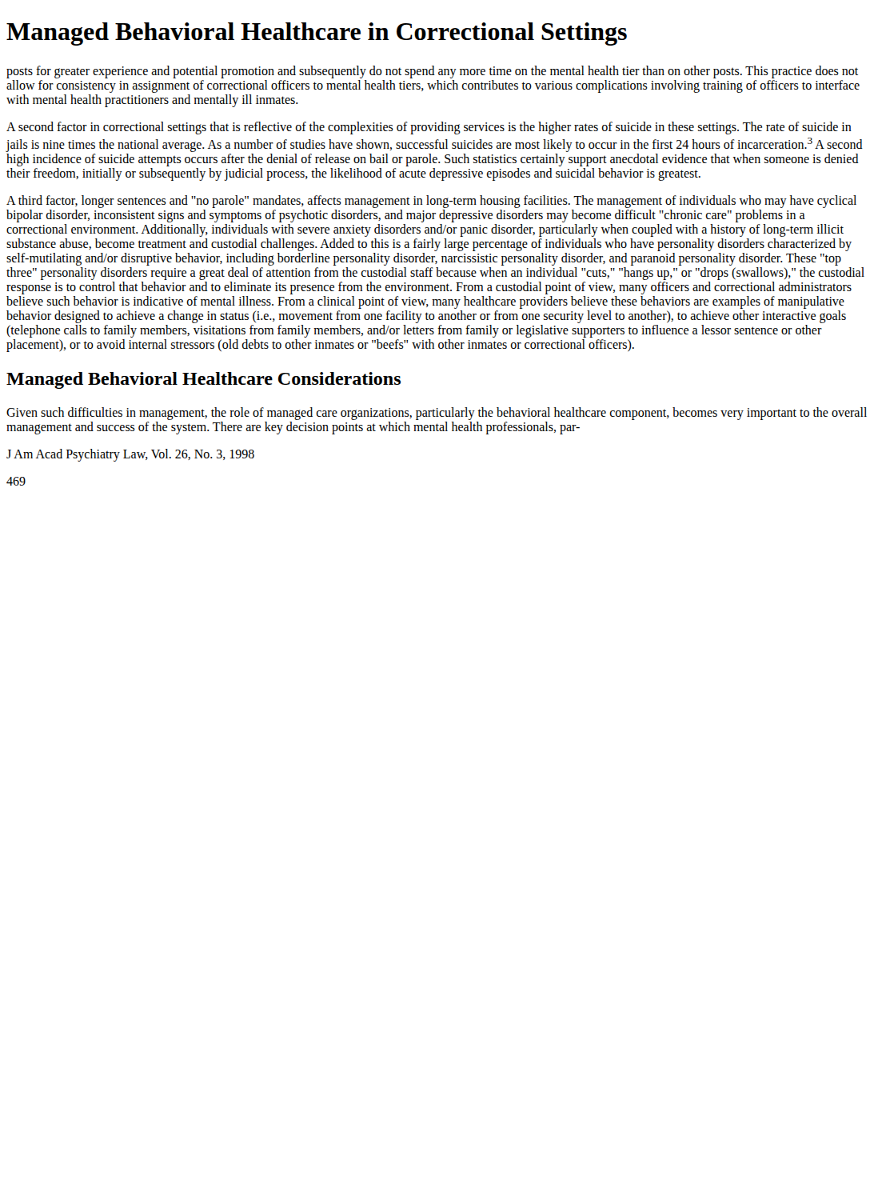Managed Behavioral Healthcare in Correctional Settings
posts for greater experience and potential promotion and subsequently do not spend any more time on the mental health tier than on other posts. This practice does not allow for consistency in assignment of correctional officers to mental health tiers, which contributes to various complications involving training of officers to interface with mental health practitioners and mentally ill inmates.
A second factor in correctional settings that is reflective of the complexities of providing services is the higher rates of suicide in these settings. The rate of suicide in jails is nine times the national average. As a number of studies have shown, successful suicides are most likely to occur in the first 24 hours of incarceration.3 A second high incidence of suicide attempts occurs after the denial of release on bail or parole. Such statistics certainly support anecdotal evidence that when someone is denied their freedom, initially or subsequently by judicial process, the likelihood of acute depressive episodes and suicidal behavior is greatest.
A third factor, longer sentences and "no parole" mandates, affects management in long-term housing facilities. The management of individuals who may have cyclical bipolar disorder, inconsistent signs and symptoms of psychotic disorders, and major depressive disorders may become difficult "chronic care" problems in a correctional environment. Additionally, individuals with severe anxiety disorders and/or panic disorder, particularly when coupled with a history of long-term illicit substance abuse, become treatment and custodial challenges. Added to this is a fairly large percentage of individuals who have personality disorders characterized by self-mutilating and/or disruptive behavior, including borderline personality disorder, narcissistic personality disorder, and paranoid personality disorder. These "top three" personality disorders require a great deal of attention from the custodial staff because when an individual "cuts," "hangs up," or "drops (swallows)," the custodial response is to control that behavior and to eliminate its presence from the environment. From a custodial point of view, many officers and correctional administrators believe such behavior is indicative of mental illness. From a clinical point of view, many healthcare providers believe these behaviors are examples of manipulative behavior designed to achieve a change in status (i.e., movement from one facility to another or from one security level to another), to achieve other interactive goals (telephone calls to family members, visitations from family members, and/or letters from family or legislative supporters to influence a lessor sentence or other placement), or to avoid internal stressors (old debts to other inmates or "beefs" with other inmates or correctional officers).
Managed Behavioral Healthcare Considerations
Given such difficulties in management, the role of managed care organizations, particularly the behavioral healthcare component, becomes very important to the overall management and success of the system. There are key decision points at which mental health professionals, par-
J Am Acad Psychiatry Law, Vol. 26, No. 3, 1998
469